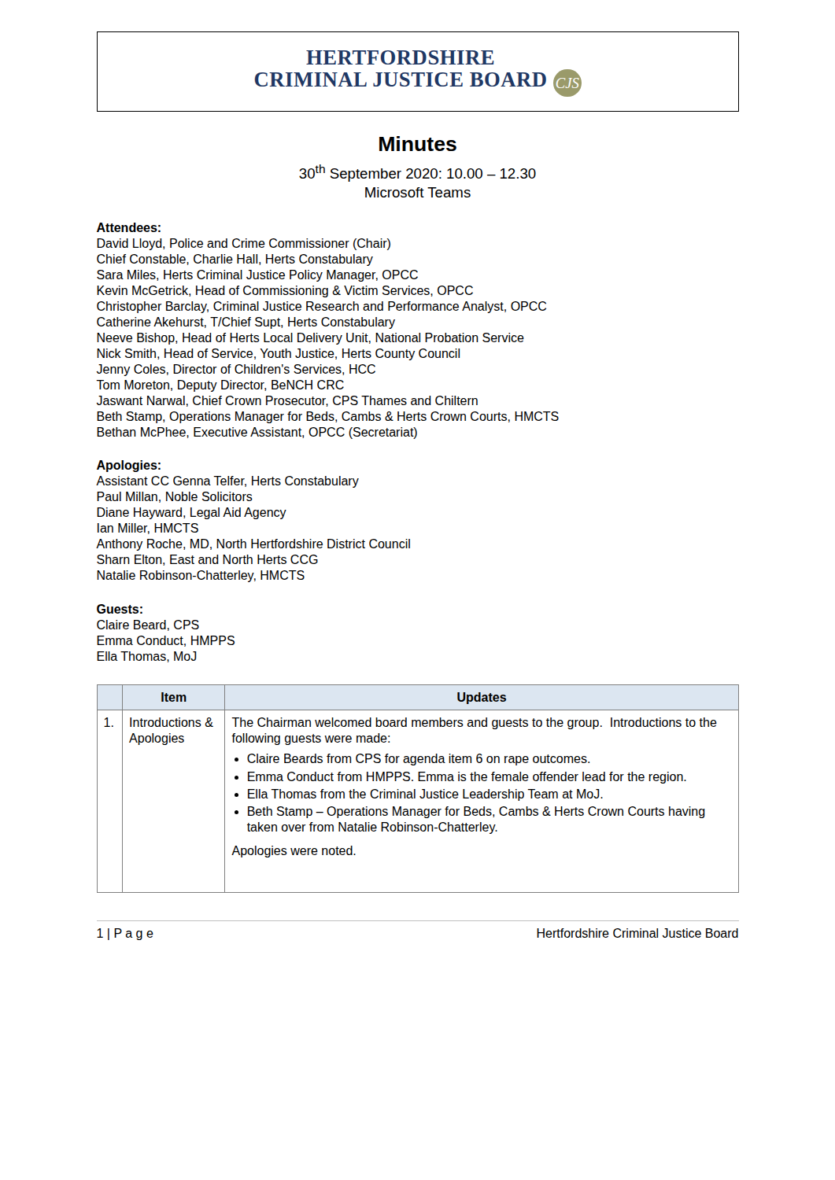HERTFORDSHIRE CRIMINAL JUSTICE BOARD CJS
Minutes
30th September 2020: 10.00 – 12.30
Microsoft Teams
Attendees:
David Lloyd, Police and Crime Commissioner (Chair)
Chief Constable, Charlie Hall, Herts Constabulary
Sara Miles, Herts Criminal Justice Policy Manager, OPCC
Kevin McGetrick, Head of Commissioning & Victim Services, OPCC
Christopher Barclay, Criminal Justice Research and Performance Analyst, OPCC
Catherine Akehurst, T/Chief Supt, Herts Constabulary
Neeve Bishop, Head of Herts Local Delivery Unit, National Probation Service
Nick Smith, Head of Service, Youth Justice, Herts County Council
Jenny Coles, Director of Children's Services, HCC
Tom Moreton, Deputy Director, BeNCH CRC
Jaswant Narwal, Chief Crown Prosecutor, CPS Thames and Chiltern
Beth Stamp, Operations Manager for Beds, Cambs & Herts Crown Courts, HMCTS
Bethan McPhee, Executive Assistant, OPCC (Secretariat)
Apologies:
Assistant CC Genna Telfer, Herts Constabulary
Paul Millan, Noble Solicitors
Diane Hayward, Legal Aid Agency
Ian Miller, HMCTS
Anthony Roche, MD, North Hertfordshire District Council
Sharn Elton, East and North Herts CCG
Natalie Robinson-Chatterley, HMCTS
Guests:
Claire Beard, CPS
Emma Conduct, HMPPS
Ella Thomas, MoJ
| | Item | Updates |
| --- | --- | --- |
| 1. | Introductions & Apologies | The Chairman welcomed board members and guests to the group. Introductions to the following guests were made: Claire Beards from CPS for agenda item 6 on rape outcomes. Emma Conduct from HMPPS. Emma is the female offender lead for the region. Ella Thomas from the Criminal Justice Leadership Team at MoJ. Beth Stamp – Operations Manager for Beds, Cambs & Herts Crown Courts having taken over from Natalie Robinson-Chatterley. Apologies were noted. |
1 | P a g e Hertfordshire Criminal Justice Board